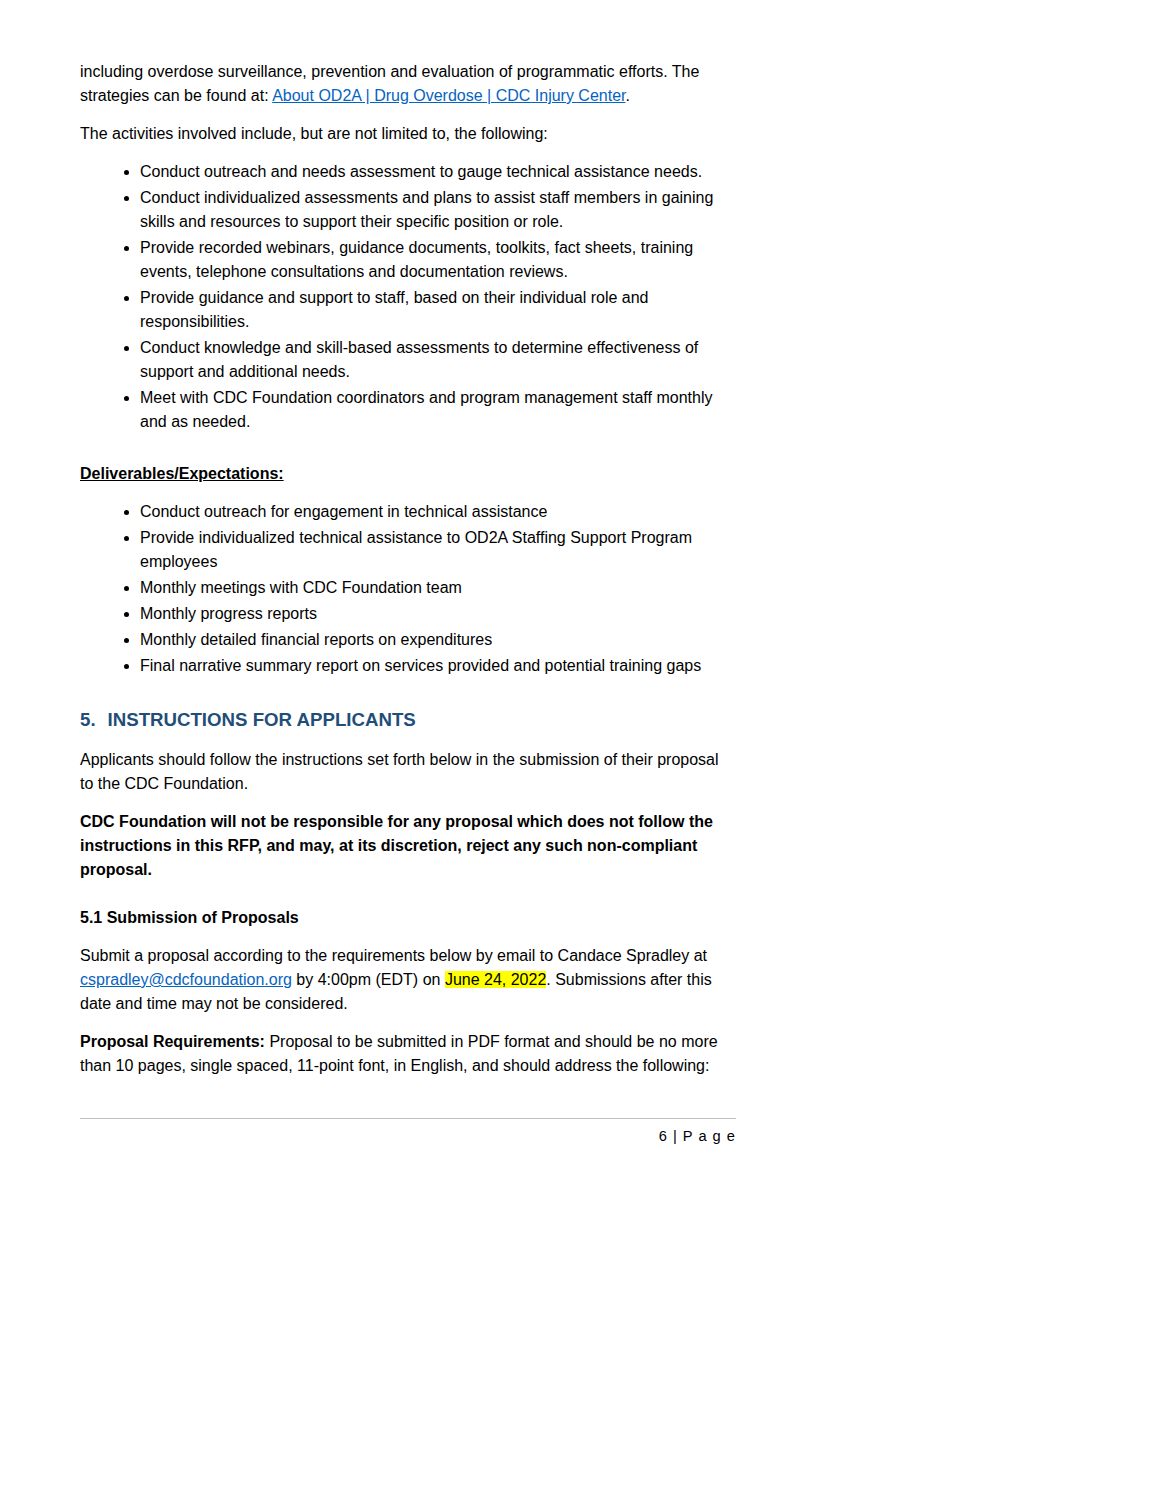including overdose surveillance, prevention and evaluation of programmatic efforts. The strategies can be found at: About OD2A | Drug Overdose | CDC Injury Center.
The activities involved include, but are not limited to, the following:
Conduct outreach and needs assessment to gauge technical assistance needs.
Conduct individualized assessments and plans to assist staff members in gaining skills and resources to support their specific position or role.
Provide recorded webinars, guidance documents, toolkits, fact sheets, training events, telephone consultations and documentation reviews.
Provide guidance and support to staff, based on their individual role and responsibilities.
Conduct knowledge and skill-based assessments to determine effectiveness of support and additional needs.
Meet with CDC Foundation coordinators and program management staff monthly and as needed.
Deliverables/Expectations:
Conduct outreach for engagement in technical assistance
Provide individualized technical assistance to OD2A Staffing Support Program employees
Monthly meetings with CDC Foundation team
Monthly progress reports
Monthly detailed financial reports on expenditures
Final narrative summary report on services provided and potential training gaps
5. INSTRUCTIONS FOR APPLICANTS
Applicants should follow the instructions set forth below in the submission of their proposal to the CDC Foundation.
CDC Foundation will not be responsible for any proposal which does not follow the instructions in this RFP, and may, at its discretion, reject any such non-compliant proposal.
5.1 Submission of Proposals
Submit a proposal according to the requirements below by email to Candace Spradley at cspradley@cdcfoundation.org by 4:00pm (EDT) on June 24, 2022. Submissions after this date and time may not be considered.
Proposal Requirements: Proposal to be submitted in PDF format and should be no more than 10 pages, single spaced, 11-point font, in English, and should address the following:
6 | P a g e